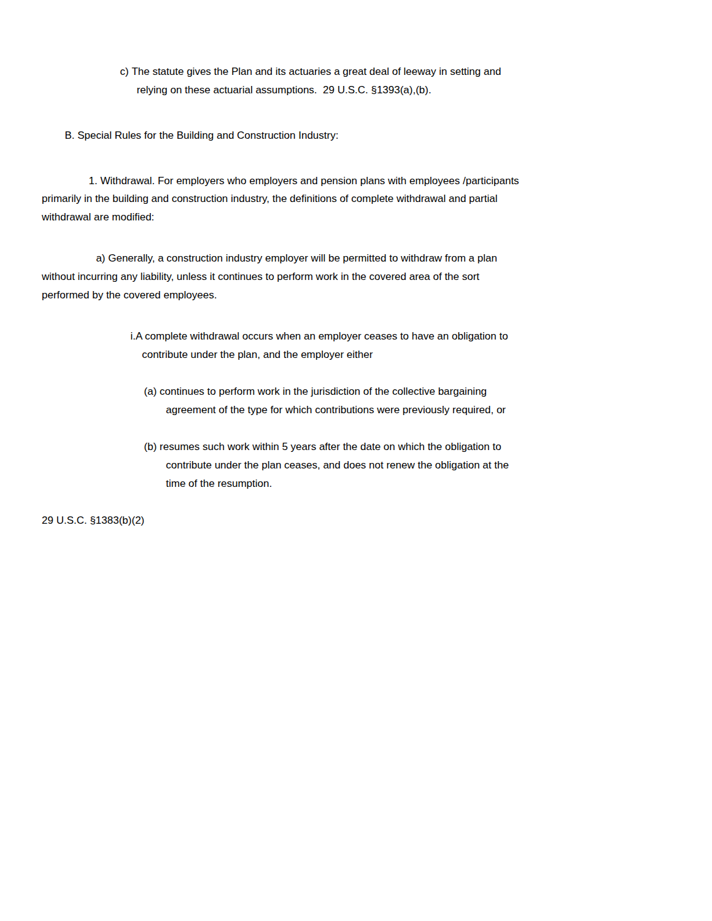c) The statute gives the Plan and its actuaries a great deal of leeway in setting and relying on these actuarial assumptions. 29 U.S.C. §1393(a),(b).
B. Special Rules for the Building and Construction Industry:
1. Withdrawal. For employers who employers and pension plans with employees /participants primarily in the building and construction industry, the definitions of complete withdrawal and partial withdrawal are modified:
a) Generally, a construction industry employer will be permitted to withdraw from a plan without incurring any liability, unless it continues to perform work in the covered area of the sort performed by the covered employees.
i.A complete withdrawal occurs when an employer ceases to have an obligation to contribute under the plan, and the employer either
(a) continues to perform work in the jurisdiction of the collective bargaining agreement of the type for which contributions were previously required, or
(b) resumes such work within 5 years after the date on which the obligation to contribute under the plan ceases, and does not renew the obligation at the time of the resumption.
29 U.S.C. §1383(b)(2)